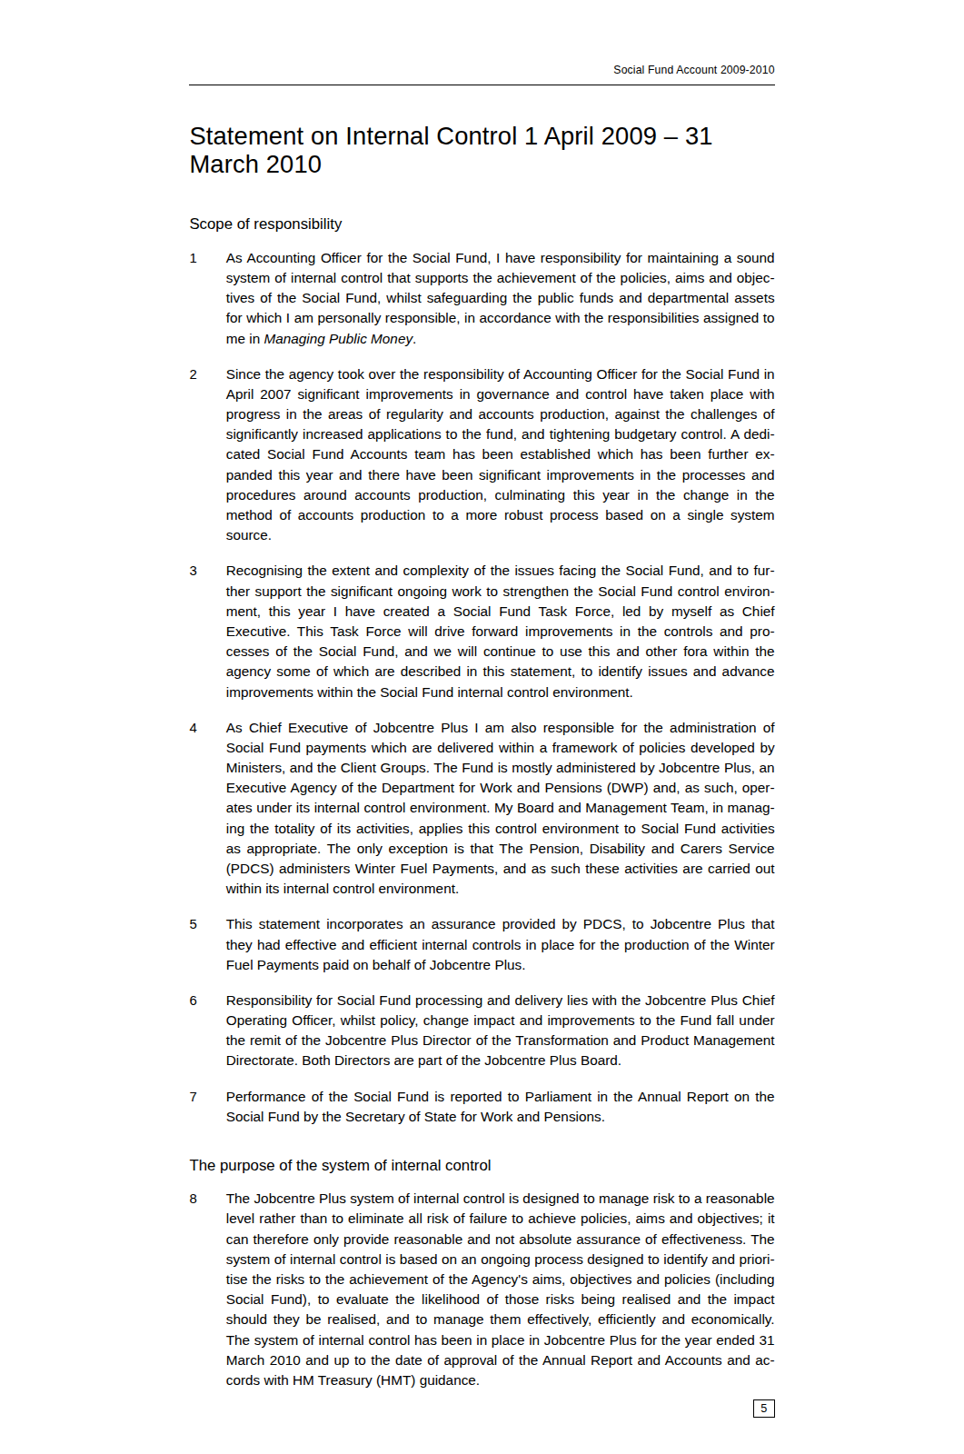Social Fund Account 2009-2010
Statement on Internal Control 1 April 2009 – 31 March 2010
Scope of responsibility
1
As Accounting Officer for the Social Fund, I have responsibility for maintaining a sound system of internal control that supports the achievement of the policies, aims and objectives of the Social Fund, whilst safeguarding the public funds and departmental assets for which I am personally responsible, in accordance with the responsibilities assigned to me in Managing Public Money.
2
Since the agency took over the responsibility of Accounting Officer for the Social Fund in April 2007 significant improvements in governance and control have taken place with progress in the areas of regularity and accounts production, against the challenges of significantly increased applications to the fund, and tightening budgetary control. A dedicated Social Fund Accounts team has been established which has been further expanded this year and there have been significant improvements in the processes and procedures around accounts production, culminating this year in the change in the method of accounts production to a more robust process based on a single system source.
3
Recognising the extent and complexity of the issues facing the Social Fund, and to further support the significant ongoing work to strengthen the Social Fund control environment, this year I have created a Social Fund Task Force, led by myself as Chief Executive. This Task Force will drive forward improvements in the controls and processes of the Social Fund, and we will continue to use this and other fora within the agency some of which are described in this statement, to identify issues and advance improvements within the Social Fund internal control environment.
4
As Chief Executive of Jobcentre Plus I am also responsible for the administration of Social Fund payments which are delivered within a framework of policies developed by Ministers, and the Client Groups. The Fund is mostly administered by Jobcentre Plus, an Executive Agency of the Department for Work and Pensions (DWP) and, as such, operates under its internal control environment. My Board and Management Team, in managing the totality of its activities, applies this control environment to Social Fund activities as appropriate. The only exception is that The Pension, Disability and Carers Service (PDCS) administers Winter Fuel Payments, and as such these activities are carried out within its internal control environment.
5
This statement incorporates an assurance provided by PDCS, to Jobcentre Plus that they had effective and efficient internal controls in place for the production of the Winter Fuel Payments paid on behalf of Jobcentre Plus.
6
Responsibility for Social Fund processing and delivery lies with the Jobcentre Plus Chief Operating Officer, whilst policy, change impact and improvements to the Fund fall under the remit of the Jobcentre Plus Director of the Transformation and Product Management Directorate. Both Directors are part of the Jobcentre Plus Board.
7
Performance of the Social Fund is reported to Parliament in the Annual Report on the Social Fund by the Secretary of State for Work and Pensions.
The purpose of the system of internal control
8
The Jobcentre Plus system of internal control is designed to manage risk to a reasonable level rather than to eliminate all risk of failure to achieve policies, aims and objectives; it can therefore only provide reasonable and not absolute assurance of effectiveness. The system of internal control is based on an ongoing process designed to identify and prioritise the risks to the achievement of the Agency's aims, objectives and policies (including Social Fund), to evaluate the likelihood of those risks being realised and the impact should they be realised, and to manage them effectively, efficiently and economically. The system of internal control has been in place in Jobcentre Plus for the year ended 31 March 2010 and up to the date of approval of the Annual Report and Accounts and accords with HM Treasury (HMT) guidance.
5